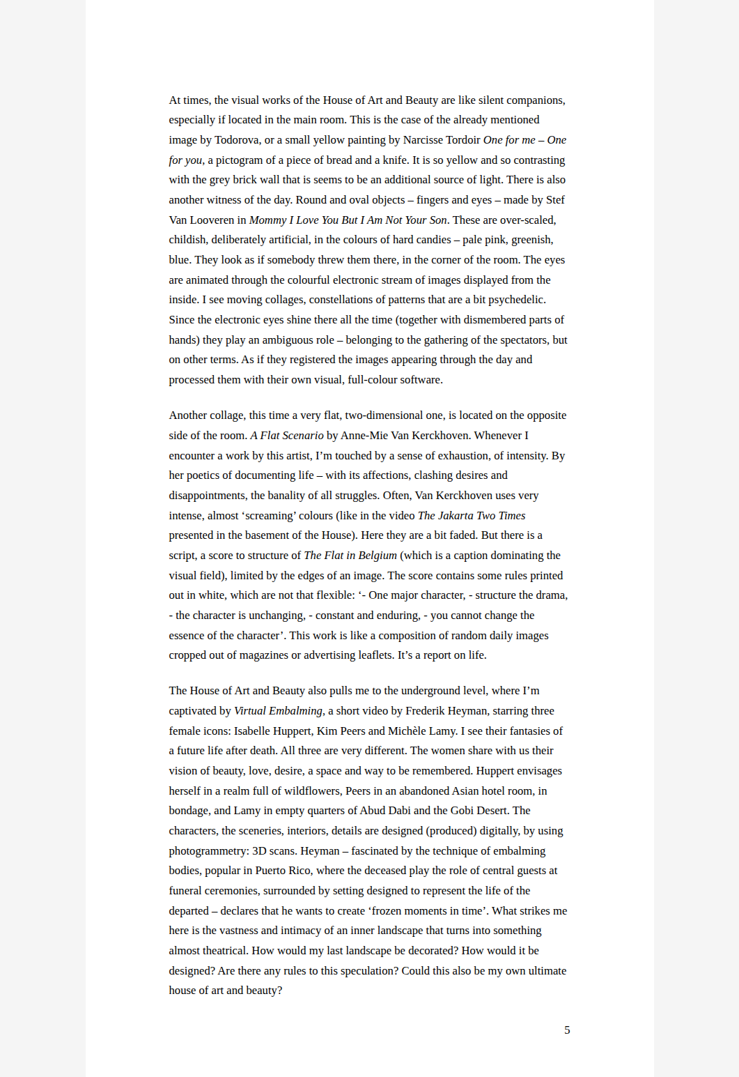At times, the visual works of the House of Art and Beauty are like silent companions, especially if located in the main room. This is the case of the already mentioned image by Todorova, or a small yellow painting by Narcisse Tordoir One for me – One for you, a pictogram of a piece of bread and a knife. It is so yellow and so contrasting with the grey brick wall that is seems to be an additional source of light. There is also another witness of the day. Round and oval objects – fingers and eyes – made by Stef Van Looveren in Mommy I Love You But I Am Not Your Son. These are over-scaled, childish, deliberately artificial, in the colours of hard candies – pale pink, greenish, blue. They look as if somebody threw them there, in the corner of the room. The eyes are animated through the colourful electronic stream of images displayed from the inside. I see moving collages, constellations of patterns that are a bit psychedelic. Since the electronic eyes shine there all the time (together with dismembered parts of hands) they play an ambiguous role – belonging to the gathering of the spectators, but on other terms. As if they registered the images appearing through the day and processed them with their own visual, full-colour software.
Another collage, this time a very flat, two-dimensional one, is located on the opposite side of the room. A Flat Scenario by Anne-Mie Van Kerckhoven. Whenever I encounter a work by this artist, I’m touched by a sense of exhaustion, of intensity. By her poetics of documenting life – with its affections, clashing desires and disappointments, the banality of all struggles. Often, Van Kerckhoven uses very intense, almost ‘screaming’ colours (like in the video The Jakarta Two Times presented in the basement of the House). Here they are a bit faded. But there is a script, a score to structure of The Flat in Belgium (which is a caption dominating the visual field), limited by the edges of an image. The score contains some rules printed out in white, which are not that flexible: ‘- One major character, - structure the drama, - the character is unchanging, - constant and enduring, - you cannot change the essence of the character’. This work is like a composition of random daily images cropped out of magazines or advertising leaflets. It’s a report on life.
The House of Art and Beauty also pulls me to the underground level, where I’m captivated by Virtual Embalming, a short video by Frederik Heyman, starring three female icons: Isabelle Huppert, Kim Peers and Michèle Lamy. I see their fantasies of a future life after death. All three are very different. The women share with us their vision of beauty, love, desire, a space and way to be remembered. Huppert envisages herself in a realm full of wildflowers, Peers in an abandoned Asian hotel room, in bondage, and Lamy in empty quarters of Abud Dabi and the Gobi Desert. The characters, the sceneries, interiors, details are designed (produced) digitally, by using photogrammetry: 3D scans. Heyman – fascinated by the technique of embalming bodies, popular in Puerto Rico, where the deceased play the role of central guests at funeral ceremonies, surrounded by setting designed to represent the life of the departed – declares that he wants to create ‘frozen moments in time’. What strikes me here is the vastness and intimacy of an inner landscape that turns into something almost theatrical. How would my last landscape be decorated? How would it be designed? Are there any rules to this speculation? Could this also be my own ultimate house of art and beauty?
5